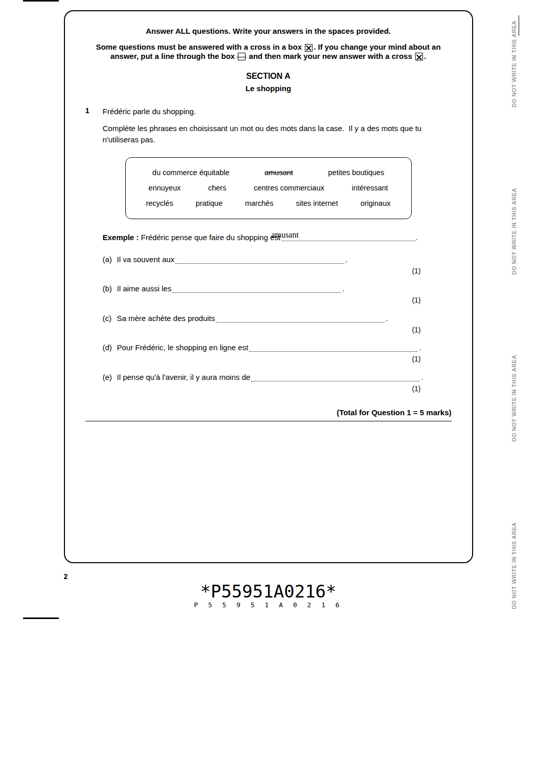DO NOT WRITE IN THIS AREA DO NOT WRITE IN THIS AREA DO NOT WRITE IN THIS AREA DO NOT WRITE IN THIS AREA
Answer ALL questions. Write your answers in the spaces provided.
Some questions must be answered with a cross in a box . If you change your mind about an answer, put a line through the box and then mark your new answer with a cross .
SECTION A
Le shopping
1
Frédéric parle du shopping.
Complète les phrases en choisissant un mot ou des mots dans la case. Il y a des mots que tu n'utiliseras pas.
du commerce équitable amusant petites boutiques
ennuyeux chers centres commerciaux intéressant
recyclés pratique marchés sites internet originaux
Exemple : Frédéric pense que faire du shopping est amusant.
(a) Il va souvent aux .
(1)
(b) Il aime aussi les .
(1)
(c) Sa mère achète des produits .
(1)
(d) Pour Frédéric, le shopping en ligne est .
(1)
(e) Il pense qu'à l'avenir, il y aura moins de .
(1)
(Total for Question 1 = 5 marks)
2
*P55951A0216*
P 5 5 9 5 1 A 0 2 1 6